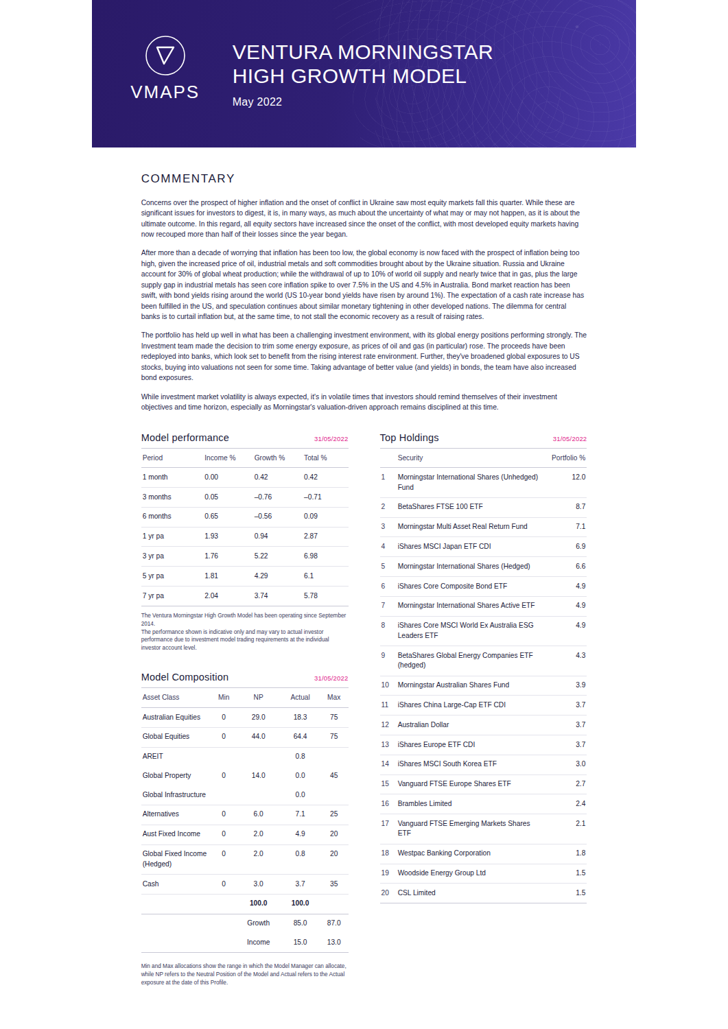VMAPS
VENTURA MORNINGSTAR
HIGH GROWTH MODEL
May 2022
COMMENTARY
Concerns over the prospect of higher inflation and the onset of conflict in Ukraine saw most equity markets fall this quarter. While these are significant issues for investors to digest, it is, in many ways, as much about the uncertainty of what may or may not happen, as it is about the ultimate outcome. In this regard, all equity sectors have increased since the onset of the conflict, with most developed equity markets having now recouped more than half of their losses since the year began.
After more than a decade of worrying that inflation has been too low, the global economy is now faced with the prospect of inflation being too high, given the increased price of oil, industrial metals and soft commodities brought about by the Ukraine situation. Russia and Ukraine account for 30% of global wheat production; while the withdrawal of up to 10% of world oil supply and nearly twice that in gas, plus the large supply gap in industrial metals has seen core inflation spike to over 7.5% in the US and 4.5% in Australia. Bond market reaction has been swift, with bond yields rising around the world (US 10-year bond yields have risen by around 1%). The expectation of a cash rate increase has been fulfilled in the US, and speculation continues about similar monetary tightening in other developed nations. The dilemma for central banks is to curtail inflation but, at the same time, to not stall the economic recovery as a result of raising rates.
The portfolio has held up well in what has been a challenging investment environment, with its global energy positions performing strongly. The Investment team made the decision to trim some energy exposure, as prices of oil and gas (in particular) rose. The proceeds have been redeployed into banks, which look set to benefit from the rising interest rate environment. Further, they've broadened global exposures to US stocks, buying into valuations not seen for some time. Taking advantage of better value (and yields) in bonds, the team have also increased bond exposures.
While investment market volatility is always expected, it's in volatile times that investors should remind themselves of their investment objectives and time horizon, especially as Morningstar's valuation-driven approach remains disciplined at this time.
Model performance
31/05/2022
| Period | Income % | Growth % | Total % |
| --- | --- | --- | --- |
| 1 month | 0.00 | 0.42 | 0.42 |
| 3 months | 0.05 | –0.76 | –0.71 |
| 6 months | 0.65 | –0.56 | 0.09 |
| 1 yr pa | 1.93 | 0.94 | 2.87 |
| 3 yr pa | 1.76 | 5.22 | 6.98 |
| 5 yr pa | 1.81 | 4.29 | 6.1 |
| 7 yr pa | 2.04 | 3.74 | 5.78 |
The Ventura Morningstar High Growth Model has been operating since September 2014.
The performance shown is indicative only and may vary to actual investor performance due to investment model trading requirements at the individual investor account level.
Model Composition
31/05/2022
| Asset Class | Min | NP | Actual | Max |
| --- | --- | --- | --- | --- |
| Australian Equities | 0 | 29.0 | 18.3 | 75 |
| Global Equities | 0 | 44.0 | 64.4 | 75 |
| AREIT | | | 0.8 | |
| Global Property | 0 | 14.0 | 0.0 | 45 |
| Global Infrastructure | | | 0.0 | |
| Alternatives | 0 | 6.0 | 7.1 | 25 |
| Aust Fixed Income | 0 | 2.0 | 4.9 | 20 |
| Global Fixed Income (Hedged) | 0 | 2.0 | 0.8 | 20 |
| Cash | 0 | 3.0 | 3.7 | 35 |
| | | 100.0 | 100.0 | |
| | | Growth | 85.0 | 87.0 |
| | | Income | 15.0 | 13.0 |
Min and Max allocations show the range in which the Model Manager can allocate, while NP refers to the Neutral Position of the Model and Actual refers to the Actual exposure at the date of this Profile.
Top Holdings
31/05/2022
| | Security | Portfolio % |
| --- | --- | --- |
| 1 | Morningstar International Shares (Unhedged) Fund | 12.0 |
| 2 | BetaShares FTSE 100 ETF | 8.7 |
| 3 | Morningstar Multi Asset Real Return Fund | 7.1 |
| 4 | iShares MSCI Japan ETF CDI | 6.9 |
| 5 | Morningstar International Shares (Hedged) | 6.6 |
| 6 | iShares Core Composite Bond ETF | 4.9 |
| 7 | Morningstar International Shares Active ETF | 4.9 |
| 8 | iShares Core MSCI World Ex Australia ESG Leaders ETF | 4.9 |
| 9 | BetaShares Global Energy Companies ETF (hedged) | 4.3 |
| 10 | Morningstar Australian Shares Fund | 3.9 |
| 11 | iShares China Large-Cap ETF CDI | 3.7 |
| 12 | Australian Dollar | 3.7 |
| 13 | iShares Europe ETF CDI | 3.7 |
| 14 | iShares MSCI South Korea ETF | 3.0 |
| 15 | Vanguard FTSE Europe Shares ETF | 2.7 |
| 16 | Brambles Limited | 2.4 |
| 17 | Vanguard FTSE Emerging Markets Shares ETF | 2.1 |
| 18 | Westpac Banking Corporation | 1.8 |
| 19 | Woodside Energy Group Ltd | 1.5 |
| 20 | CSL Limited | 1.5 |